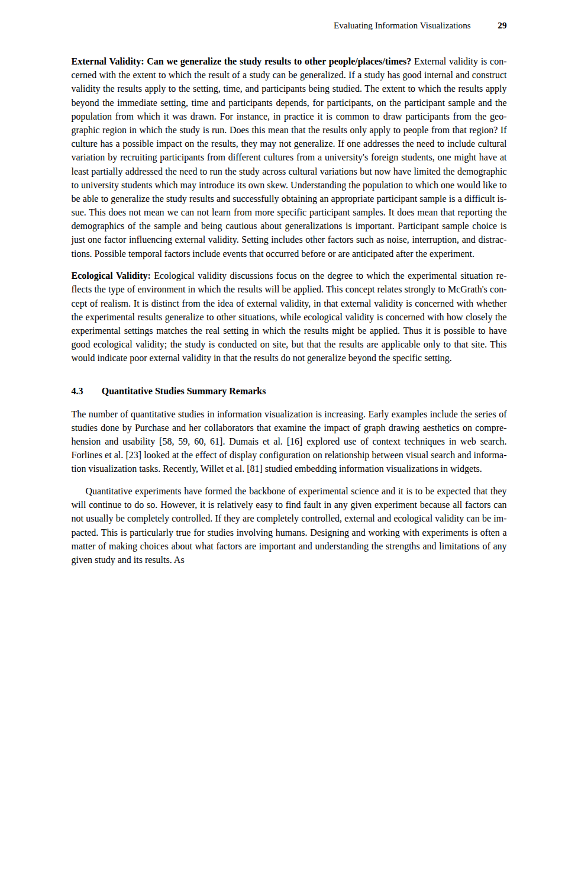Evaluating Information Visualizations 29
External Validity: Can we generalize the study results to other people/places/times? External validity is concerned with the extent to which the result of a study can be generalized. If a study has good internal and construct validity the results apply to the setting, time, and participants being studied. The extent to which the results apply beyond the immediate setting, time and participants depends, for participants, on the participant sample and the population from which it was drawn. For instance, in practice it is common to draw participants from the geographic region in which the study is run. Does this mean that the results only apply to people from that region? If culture has a possible impact on the results, they may not generalize. If one addresses the need to include cultural variation by recruiting participants from different cultures from a university's foreign students, one might have at least partially addressed the need to run the study across cultural variations but now have limited the demographic to university students which may introduce its own skew. Understanding the population to which one would like to be able to generalize the study results and successfully obtaining an appropriate participant sample is a difficult issue. This does not mean we can not learn from more specific participant samples. It does mean that reporting the demographics of the sample and being cautious about generalizations is important. Participant sample choice is just one factor influencing external validity. Setting includes other factors such as noise, interruption, and distractions. Possible temporal factors include events that occurred before or are anticipated after the experiment.
Ecological Validity: Ecological validity discussions focus on the degree to which the experimental situation reflects the type of environment in which the results will be applied. This concept relates strongly to McGrath's concept of realism. It is distinct from the idea of external validity, in that external validity is concerned with whether the experimental results generalize to other situations, while ecological validity is concerned with how closely the experimental settings matches the real setting in which the results might be applied. Thus it is possible to have good ecological validity; the study is conducted on site, but that the results are applicable only to that site. This would indicate poor external validity in that the results do not generalize beyond the specific setting.
4.3 Quantitative Studies Summary Remarks
The number of quantitative studies in information visualization is increasing. Early examples include the series of studies done by Purchase and her collaborators that examine the impact of graph drawing aesthetics on comprehension and usability [58, 59, 60, 61]. Dumais et al. [16] explored use of context techniques in web search. Forlines et al. [23] looked at the effect of display configuration on relationship between visual search and information visualization tasks. Recently, Willet et al. [81] studied embedding information visualizations in widgets.
Quantitative experiments have formed the backbone of experimental science and it is to be expected that they will continue to do so. However, it is relatively easy to find fault in any given experiment because all factors can not usually be completely controlled. If they are completely controlled, external and ecological validity can be impacted. This is particularly true for studies involving humans. Designing and working with experiments is often a matter of making choices about what factors are important and understanding the strengths and limitations of any given study and its results. As